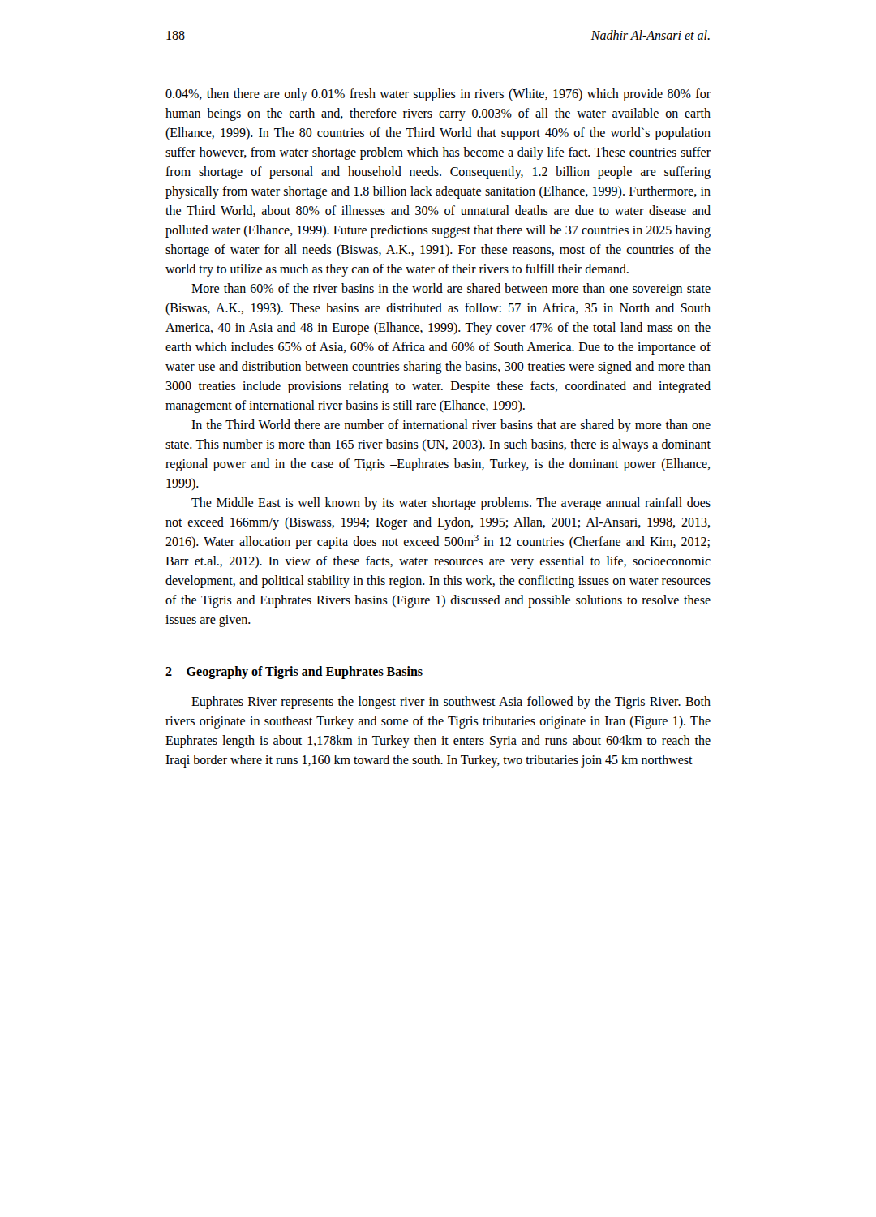188 Nadhir Al-Ansari et al.
0.04%, then there are only 0.01% fresh water supplies in rivers (White, 1976) which provide 80% for human beings on the earth and, therefore rivers carry 0.003% of all the water available on earth (Elhance, 1999). In The 80 countries of the Third World that support 40% of the world`s population suffer however, from water shortage problem which has become a daily life fact. These countries suffer from shortage of personal and household needs. Consequently, 1.2 billion people are suffering physically from water shortage and 1.8 billion lack adequate sanitation (Elhance, 1999). Furthermore, in the Third World, about 80% of illnesses and 30% of unnatural deaths are due to water disease and polluted water (Elhance, 1999). Future predictions suggest that there will be 37 countries in 2025 having shortage of water for all needs (Biswas, A.K., 1991). For these reasons, most of the countries of the world try to utilize as much as they can of the water of their rivers to fulfill their demand.
More than 60% of the river basins in the world are shared between more than one sovereign state (Biswas, A.K., 1993). These basins are distributed as follow: 57 in Africa, 35 in North and South America, 40 in Asia and 48 in Europe (Elhance, 1999). They cover 47% of the total land mass on the earth which includes 65% of Asia, 60% of Africa and 60% of South America. Due to the importance of water use and distribution between countries sharing the basins, 300 treaties were signed and more than 3000 treaties include provisions relating to water. Despite these facts, coordinated and integrated management of international river basins is still rare (Elhance, 1999).
In the Third World there are number of international river basins that are shared by more than one state. This number is more than 165 river basins (UN, 2003). In such basins, there is always a dominant regional power and in the case of Tigris –Euphrates basin, Turkey, is the dominant power (Elhance, 1999).
The Middle East is well known by its water shortage problems. The average annual rainfall does not exceed 166mm/y (Biswass, 1994; Roger and Lydon, 1995; Allan, 2001; Al-Ansari, 1998, 2013, 2016). Water allocation per capita does not exceed 500m3 in 12 countries (Cherfane and Kim, 2012; Barr et.al., 2012). In view of these facts, water resources are very essential to life, socioeconomic development, and political stability in this region. In this work, the conflicting issues on water resources of the Tigris and Euphrates Rivers basins (Figure 1) discussed and possible solutions to resolve these issues are given.
2 Geography of Tigris and Euphrates Basins
Euphrates River represents the longest river in southwest Asia followed by the Tigris River. Both rivers originate in southeast Turkey and some of the Tigris tributaries originate in Iran (Figure 1). The Euphrates length is about 1,178km in Turkey then it enters Syria and runs about 604km to reach the Iraqi border where it runs 1,160 km toward the south. In Turkey, two tributaries join 45 km northwest